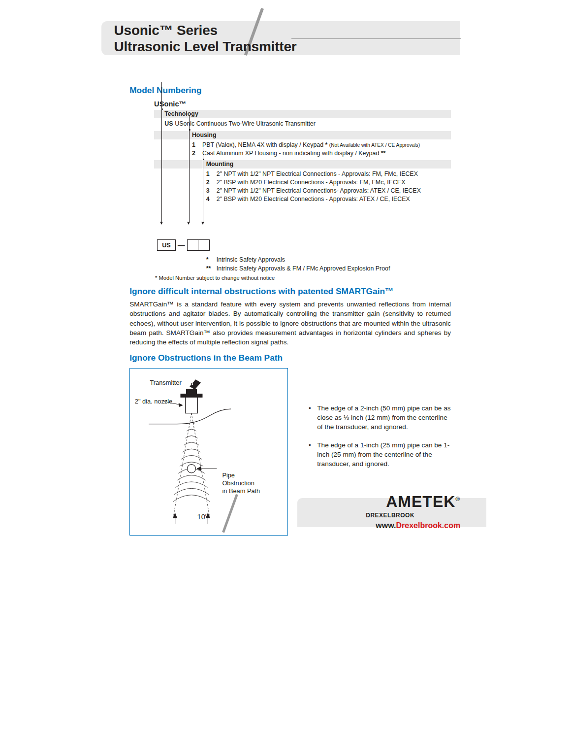Usonic™ Series
Ultrasonic Level Transmitter
Model Numbering
USonic™
Technology
USUSonic Continuous Two-Wire Ultrasonic Transmitter
Housing
1 PBT (Valox), NEMA 4X with display / Keypad * (Not Available with ATEX / CE Approvals)
2 Cast Aluminum XP Housing - non indicating with display / Keypad **
Mounting
12" NPT with 1/2" NPT Electrical Connections - Approvals: FM, FMc, IECEX
22" BSP with M20 Electrical Connections - Approvals: FM, FMc, IECEX
32" NPT with 1/2" NPT Electrical Connections- Approvals: ATEX / CE, IECEX
42" BSP with M20 Electrical Connections - Approvals: ATEX / CE, IECEX
US
—
*Intrinsic Safety Approvals
**Intrinsic Safety Approvals & FM / FMc Approved Explosion Proof
* Model Number subject to change without notice
Ignore difficult internal obstructions with patented SMARTGain™
SMARTGain™ is a standard feature with every system and prevents unwanted reflections from internal obstructions and agitator blades. By automatically controlling the transmitter gain (sensitivity to returned echoes), without user intervention, it is possible to ignore obstructions that are mounted within the ultrasonic beam path. SMARTGain™ also provides measurement advantages in horizontal cylinders and spheres by reducing the effects of multiple reflection signal paths.
Ignore Obstructions in the Beam Path
Transmitter
2" dia. nozzle
Pipe
Obstruction
in Beam Path
10o
The edge of a 2-inch (50 mm) pipe can be as close as ½ inch (12 mm) from the centerline of the transducer, and ignored.
The edge of a 1-inch (25 mm) pipe can be 1-inch (25 mm) from the centerline of the transducer, and ignored.
AMETEK®
DREXELBROOK
www. Drexelbrook.com